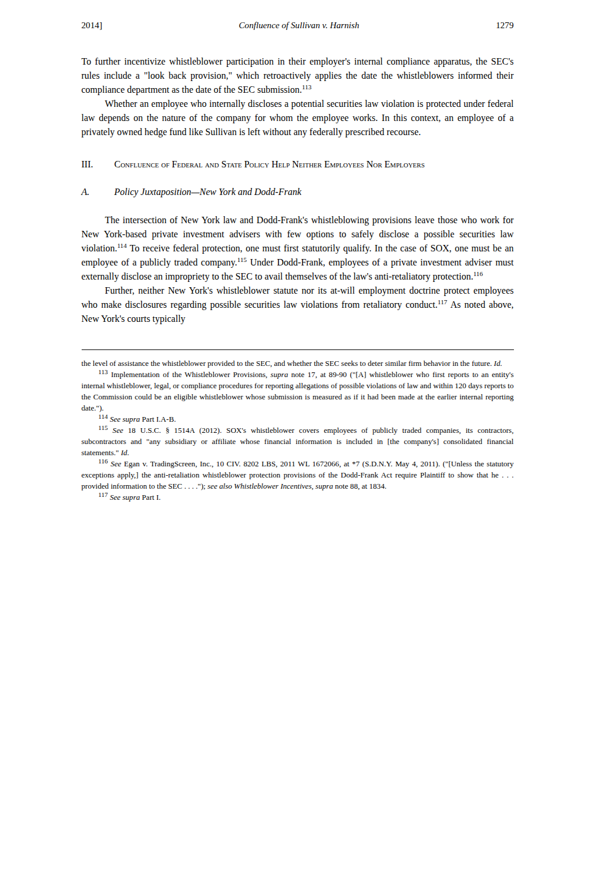2014] Confluence of Sullivan v. Harnish 1279
To further incentivize whistleblower participation in their employer's internal compliance apparatus, the SEC's rules include a "look back provision," which retroactively applies the date the whistleblowers informed their compliance department as the date of the SEC submission.113
Whether an employee who internally discloses a potential securities law violation is protected under federal law depends on the nature of the company for whom the employee works. In this context, an employee of a privately owned hedge fund like Sullivan is left without any federally prescribed recourse.
III. Confluence of Federal and State Policy Help Neither Employees Nor Employers
A. Policy Juxtaposition—New York and Dodd-Frank
The intersection of New York law and Dodd-Frank's whistleblowing provisions leave those who work for New York-based private investment advisers with few options to safely disclose a possible securities law violation.114 To receive federal protection, one must first statutorily qualify. In the case of SOX, one must be an employee of a publicly traded company.115 Under Dodd-Frank, employees of a private investment adviser must externally disclose an impropriety to the SEC to avail themselves of the law's anti-retaliatory protection.116
Further, neither New York's whistleblower statute nor its at-will employment doctrine protect employees who make disclosures regarding possible securities law violations from retaliatory conduct.117 As noted above, New York's courts typically
the level of assistance the whistleblower provided to the SEC, and whether the SEC seeks to deter similar firm behavior in the future. Id.
113 Implementation of the Whistleblower Provisions, supra note 17, at 89-90 ("[A] whistleblower who first reports to an entity's internal whistleblower, legal, or compliance procedures for reporting allegations of possible violations of law and within 120 days reports to the Commission could be an eligible whistleblower whose submission is measured as if it had been made at the earlier internal reporting date.").
114 See supra Part I.A-B.
115 See 18 U.S.C. § 1514A (2012). SOX's whistleblower covers employees of publicly traded companies, its contractors, subcontractors and "any subsidiary or affiliate whose financial information is included in [the company's] consolidated financial statements." Id.
116 See Egan v. TradingScreen, Inc., 10 CIV. 8202 LBS, 2011 WL 1672066, at *7 (S.D.N.Y. May 4, 2011). ("[Unless the statutory exceptions apply,] the anti-retaliation whistleblower protection provisions of the Dodd-Frank Act require Plaintiff to show that he . . . provided information to the SEC . . . ."); see also Whistleblower Incentives, supra note 88, at 1834.
117 See supra Part I.